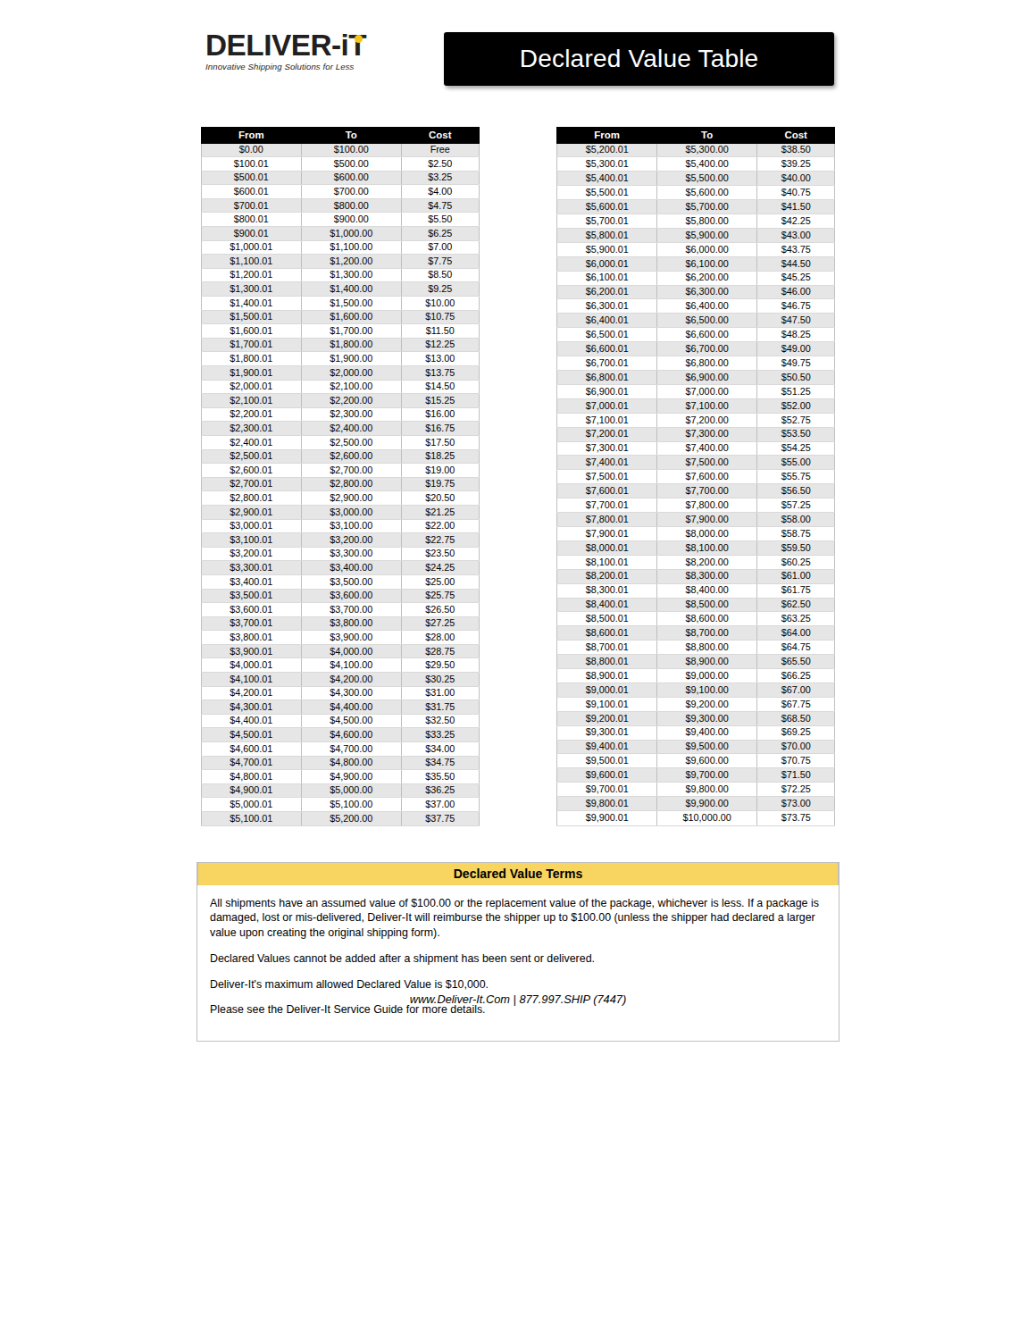DELIVER-iT
Innovative Shipping Solutions for Less
Declared Value Table
| From | To | Cost |
| --- | --- | --- |
| $0.00 | $100.00 | Free |
| $100.01 | $500.00 | $2.50 |
| $500.01 | $600.00 | $3.25 |
| $600.01 | $700.00 | $4.00 |
| $700.01 | $800.00 | $4.75 |
| $800.01 | $900.00 | $5.50 |
| $900.01 | $1,000.00 | $6.25 |
| $1,000.01 | $1,100.00 | $7.00 |
| $1,100.01 | $1,200.00 | $7.75 |
| $1,200.01 | $1,300.00 | $8.50 |
| $1,300.01 | $1,400.00 | $9.25 |
| $1,400.01 | $1,500.00 | $10.00 |
| $1,500.01 | $1,600.00 | $10.75 |
| $1,600.01 | $1,700.00 | $11.50 |
| $1,700.01 | $1,800.00 | $12.25 |
| $1,800.01 | $1,900.00 | $13.00 |
| $1,900.01 | $2,000.00 | $13.75 |
| $2,000.01 | $2,100.00 | $14.50 |
| $2,100.01 | $2,200.00 | $15.25 |
| $2,200.01 | $2,300.00 | $16.00 |
| $2,300.01 | $2,400.00 | $16.75 |
| $2,400.01 | $2,500.00 | $17.50 |
| $2,500.01 | $2,600.00 | $18.25 |
| $2,600.01 | $2,700.00 | $19.00 |
| $2,700.01 | $2,800.00 | $19.75 |
| $2,800.01 | $2,900.00 | $20.50 |
| $2,900.01 | $3,000.00 | $21.25 |
| $3,000.01 | $3,100.00 | $22.00 |
| $3,100.01 | $3,200.00 | $22.75 |
| $3,200.01 | $3,300.00 | $23.50 |
| $3,300.01 | $3,400.00 | $24.25 |
| $3,400.01 | $3,500.00 | $25.00 |
| $3,500.01 | $3,600.00 | $25.75 |
| $3,600.01 | $3,700.00 | $26.50 |
| $3,700.01 | $3,800.00 | $27.25 |
| $3,800.01 | $3,900.00 | $28.00 |
| $3,900.01 | $4,000.00 | $28.75 |
| $4,000.01 | $4,100.00 | $29.50 |
| $4,100.01 | $4,200.00 | $30.25 |
| $4,200.01 | $4,300.00 | $31.00 |
| $4,300.01 | $4,400.00 | $31.75 |
| $4,400.01 | $4,500.00 | $32.50 |
| $4,500.01 | $4,600.00 | $33.25 |
| $4,600.01 | $4,700.00 | $34.00 |
| $4,700.01 | $4,800.00 | $34.75 |
| $4,800.01 | $4,900.00 | $35.50 |
| $4,900.01 | $5,000.00 | $36.25 |
| $5,000.01 | $5,100.00 | $37.00 |
| $5,100.01 | $5,200.00 | $37.75 |
| From | To | Cost |
| --- | --- | --- |
| $5,200.01 | $5,300.00 | $38.50 |
| $5,300.01 | $5,400.00 | $39.25 |
| $5,400.01 | $5,500.00 | $40.00 |
| $5,500.01 | $5,600.00 | $40.75 |
| $5,600.01 | $5,700.00 | $41.50 |
| $5,700.01 | $5,800.00 | $42.25 |
| $5,800.01 | $5,900.00 | $43.00 |
| $5,900.01 | $6,000.00 | $43.75 |
| $6,000.01 | $6,100.00 | $44.50 |
| $6,100.01 | $6,200.00 | $45.25 |
| $6,200.01 | $6,300.00 | $46.00 |
| $6,300.01 | $6,400.00 | $46.75 |
| $6,400.01 | $6,500.00 | $47.50 |
| $6,500.01 | $6,600.00 | $48.25 |
| $6,600.01 | $6,700.00 | $49.00 |
| $6,700.01 | $6,800.00 | $49.75 |
| $6,800.01 | $6,900.00 | $50.50 |
| $6,900.01 | $7,000.00 | $51.25 |
| $7,000.01 | $7,100.00 | $52.00 |
| $7,100.01 | $7,200.00 | $52.75 |
| $7,200.01 | $7,300.00 | $53.50 |
| $7,300.01 | $7,400.00 | $54.25 |
| $7,400.01 | $7,500.00 | $55.00 |
| $7,500.01 | $7,600.00 | $55.75 |
| $7,600.01 | $7,700.00 | $56.50 |
| $7,700.01 | $7,800.00 | $57.25 |
| $7,800.01 | $7,900.00 | $58.00 |
| $7,900.01 | $8,000.00 | $58.75 |
| $8,000.01 | $8,100.00 | $59.50 |
| $8,100.01 | $8,200.00 | $60.25 |
| $8,200.01 | $8,300.00 | $61.00 |
| $8,300.01 | $8,400.00 | $61.75 |
| $8,400.01 | $8,500.00 | $62.50 |
| $8,500.01 | $8,600.00 | $63.25 |
| $8,600.01 | $8,700.00 | $64.00 |
| $8,700.01 | $8,800.00 | $64.75 |
| $8,800.01 | $8,900.00 | $65.50 |
| $8,900.01 | $9,000.00 | $66.25 |
| $9,000.01 | $9,100.00 | $67.00 |
| $9,100.01 | $9,200.00 | $67.75 |
| $9,200.01 | $9,300.00 | $68.50 |
| $9,300.01 | $9,400.00 | $69.25 |
| $9,400.01 | $9,500.00 | $70.00 |
| $9,500.01 | $9,600.00 | $70.75 |
| $9,600.01 | $9,700.00 | $71.50 |
| $9,700.01 | $9,800.00 | $72.25 |
| $9,800.01 | $9,900.00 | $73.00 |
| $9,900.01 | $10,000.00 | $73.75 |
Declared Value Terms
All shipments have an assumed value of $100.00 or the replacement value of the package, whichever is less. If a package is damaged, lost or mis-delivered, Deliver-It will reimburse the shipper up to $100.00 (unless the shipper had declared a larger value upon creating the original shipping form).
Declared Values cannot be added after a shipment has been sent or delivered.
Deliver-It's maximum allowed Declared Value is $10,000.
Please see the Deliver-It Service Guide for more details.
www.Deliver-It.Com | 877.997.SHIP (7447)